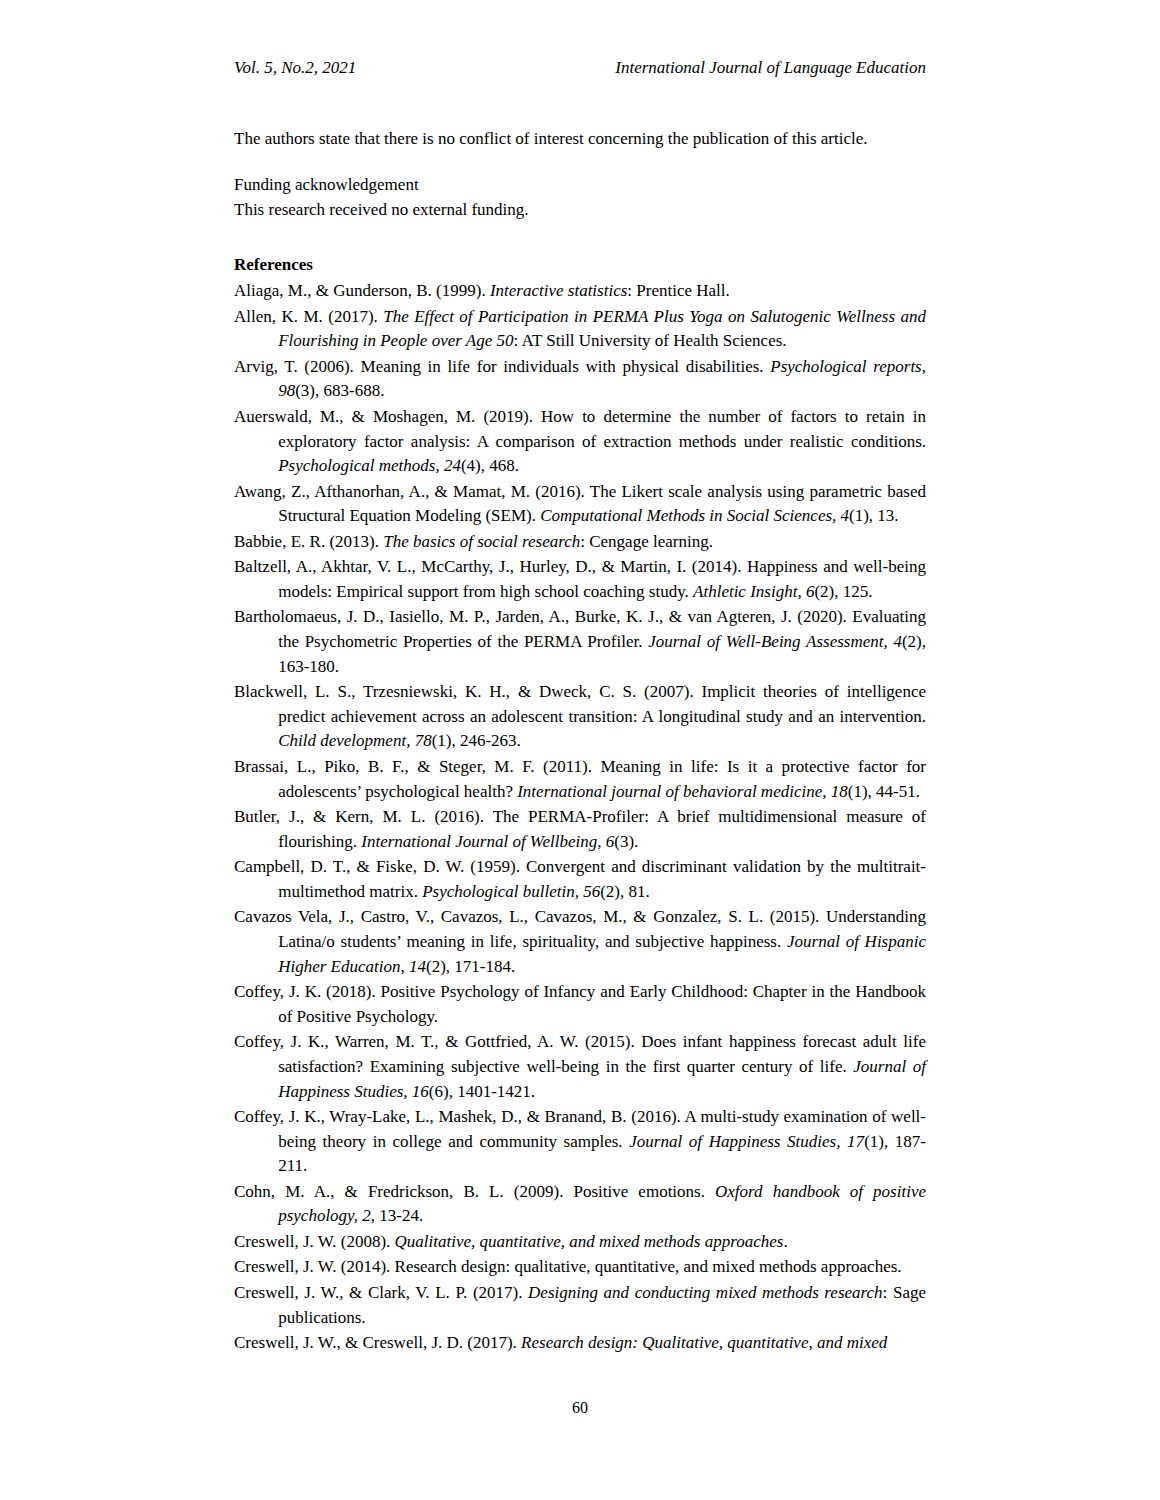Vol. 5, No.2, 2021
International Journal of Language Education
The authors state that there is no conflict of interest concerning the publication of this article.
Funding acknowledgement
This research received no external funding.
References
Aliaga, M., & Gunderson, B. (1999). Interactive statistics: Prentice Hall.
Allen, K. M. (2017). The Effect of Participation in PERMA Plus Yoga on Salutogenic Wellness and Flourishing in People over Age 50: AT Still University of Health Sciences.
Arvig, T. (2006). Meaning in life for individuals with physical disabilities. Psychological reports, 98(3), 683-688.
Auerswald, M., & Moshagen, M. (2019). How to determine the number of factors to retain in exploratory factor analysis: A comparison of extraction methods under realistic conditions. Psychological methods, 24(4), 468.
Awang, Z., Afthanorhan, A., & Mamat, M. (2016). The Likert scale analysis using parametric based Structural Equation Modeling (SEM). Computational Methods in Social Sciences, 4(1), 13.
Babbie, E. R. (2013). The basics of social research: Cengage learning.
Baltzell, A., Akhtar, V. L., McCarthy, J., Hurley, D., & Martin, I. (2014). Happiness and well-being models: Empirical support from high school coaching study. Athletic Insight, 6(2), 125.
Bartholomaeus, J. D., Iasiello, M. P., Jarden, A., Burke, K. J., & van Agteren, J. (2020). Evaluating the Psychometric Properties of the PERMA Profiler. Journal of Well-Being Assessment, 4(2), 163-180.
Blackwell, L. S., Trzesniewski, K. H., & Dweck, C. S. (2007). Implicit theories of intelligence predict achievement across an adolescent transition: A longitudinal study and an intervention. Child development, 78(1), 246-263.
Brassai, L., Piko, B. F., & Steger, M. F. (2011). Meaning in life: Is it a protective factor for adolescents’ psychological health? International journal of behavioral medicine, 18(1), 44-51.
Butler, J., & Kern, M. L. (2016). The PERMA-Profiler: A brief multidimensional measure of flourishing. International Journal of Wellbeing, 6(3).
Campbell, D. T., & Fiske, D. W. (1959). Convergent and discriminant validation by the multitrait-multimethod matrix. Psychological bulletin, 56(2), 81.
Cavazos Vela, J., Castro, V., Cavazos, L., Cavazos, M., & Gonzalez, S. L. (2015). Understanding Latina/o students’ meaning in life, spirituality, and subjective happiness. Journal of Hispanic Higher Education, 14(2), 171-184.
Coffey, J. K. (2018). Positive Psychology of Infancy and Early Childhood: Chapter in the Handbook of Positive Psychology.
Coffey, J. K., Warren, M. T., & Gottfried, A. W. (2015). Does infant happiness forecast adult life satisfaction? Examining subjective well-being in the first quarter century of life. Journal of Happiness Studies, 16(6), 1401-1421.
Coffey, J. K., Wray-Lake, L., Mashek, D., & Branand, B. (2016). A multi-study examination of well-being theory in college and community samples. Journal of Happiness Studies, 17(1), 187-211.
Cohn, M. A., & Fredrickson, B. L. (2009). Positive emotions. Oxford handbook of positive psychology, 2, 13-24.
Creswell, J. W. (2008). Qualitative, quantitative, and mixed methods approaches.
Creswell, J. W. (2014). Research design: qualitative, quantitative, and mixed methods approaches.
Creswell, J. W., & Clark, V. L. P. (2017). Designing and conducting mixed methods research: Sage publications.
Creswell, J. W., & Creswell, J. D. (2017). Research design: Qualitative, quantitative, and mixed
60